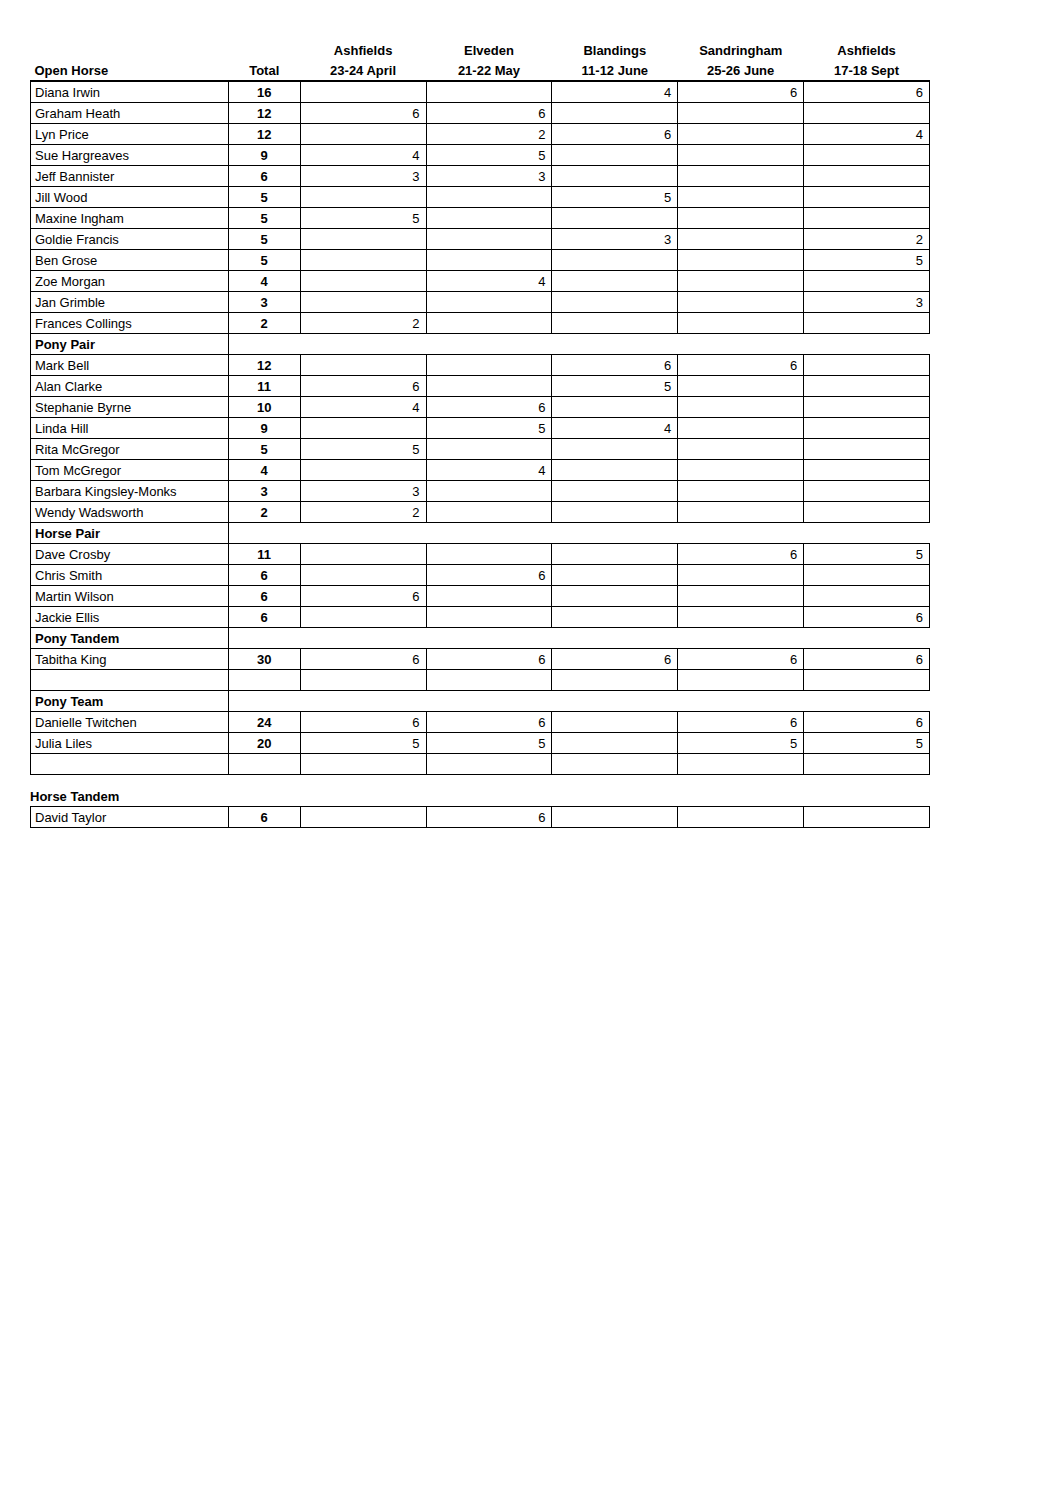| | | Ashfields | Elveden | Blandings | Sandringham | Ashfields |
| --- | --- | --- | --- | --- | --- | --- |
| Open Horse | Total | 23-24 April | 21-22 May | 11-12 June | 25-26 June | 17-18 Sept |
| Diana Irwin | 16 | | | 4 | 6 | 6 |
| Graham Heath | 12 | 6 | 6 | | | |
| Lyn Price | 12 | | 2 | 6 | | 4 |
| Sue Hargreaves | 9 | 4 | 5 | | | |
| Jeff Bannister | 6 | 3 | 3 | | | |
| Jill Wood | 5 | | | 5 | | |
| Maxine Ingham | 5 | 5 | | | | |
| Goldie Francis | 5 | | | 3 | | 2 |
| Ben Grose | 5 | | | | | 5 |
| Zoe Morgan | 4 | | 4 | | | |
| Jan Grimble | 3 | | | | | 3 |
| Frances Collings | 2 | 2 | | | | |
| Pony Pair | | | | | | |
| Mark Bell | 12 | | | 6 | 6 | |
| Alan Clarke | 11 | 6 | | 5 | | |
| Stephanie Byrne | 10 | 4 | 6 | | | |
| Linda Hill | 9 | | 5 | 4 | | |
| Rita McGregor | 5 | 5 | | | | |
| Tom McGregor | 4 | | 4 | | | |
| Barbara Kingsley-Monks | 3 | 3 | | | | |
| Wendy Wadsworth | 2 | 2 | | | | |
| Horse Pair | | | | | | |
| Dave Crosby | 11 | | | | 6 | 5 |
| Chris Smith | 6 | | 6 | | | |
| Martin Wilson | 6 | 6 | | | | |
| Jackie Ellis | 6 | | | | | 6 |
| Pony Tandem | | | | | | |
| Tabitha King | 30 | 6 | 6 | 6 | 6 | 6 |
| Pony Team | | | | | | |
| Danielle Twitchen | 24 | 6 | 6 | | 6 | 6 |
| Julia Liles | 20 | 5 | 5 | | 5 | 5 |
Horse Tandem
| David Taylor | 6 | | 6 | | | |